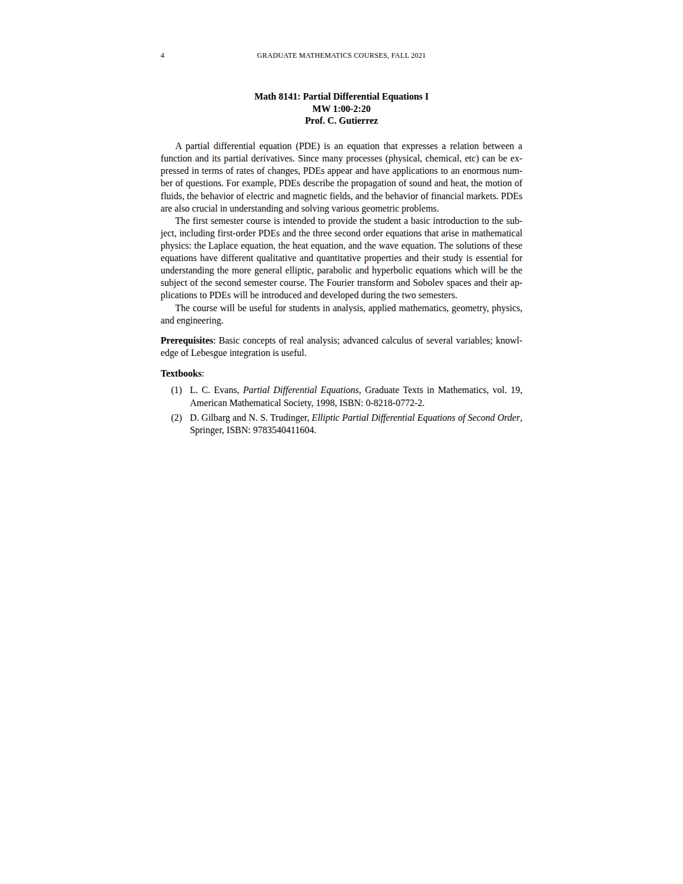4
GRADUATE MATHEMATICS COURSES, FALL 2021
Math 8141: Partial Differential Equations I MW 1:00-2:20 Prof. C. Gutierrez
A partial differential equation (PDE) is an equation that expresses a relation between a function and its partial derivatives. Since many processes (physical, chemical, etc) can be expressed in terms of rates of changes, PDEs appear and have applications to an enormous number of questions. For example, PDEs describe the propagation of sound and heat, the motion of fluids, the behavior of electric and magnetic fields, and the behavior of financial markets. PDEs are also crucial in understanding and solving various geometric problems.
The first semester course is intended to provide the student a basic introduction to the subject, including first-order PDEs and the three second order equations that arise in mathematical physics: the Laplace equation, the heat equation, and the wave equation. The solutions of these equations have different qualitative and quantitative properties and their study is essential for understanding the more general elliptic, parabolic and hyperbolic equations which will be the subject of the second semester course. The Fourier transform and Sobolev spaces and their applications to PDEs will be introduced and developed during the two semesters.
The course will be useful for students in analysis, applied mathematics, geometry, physics, and engineering.
Prerequisites: Basic concepts of real analysis; advanced calculus of several variables; knowledge of Lebesgue integration is useful.
Textbooks:
L. C. Evans, Partial Differential Equations, Graduate Texts in Mathematics, vol. 19, American Mathematical Society, 1998, ISBN: 0-8218-0772-2.
D. Gilbarg and N. S. Trudinger, Elliptic Partial Differential Equations of Second Order, Springer, ISBN: 9783540411604.